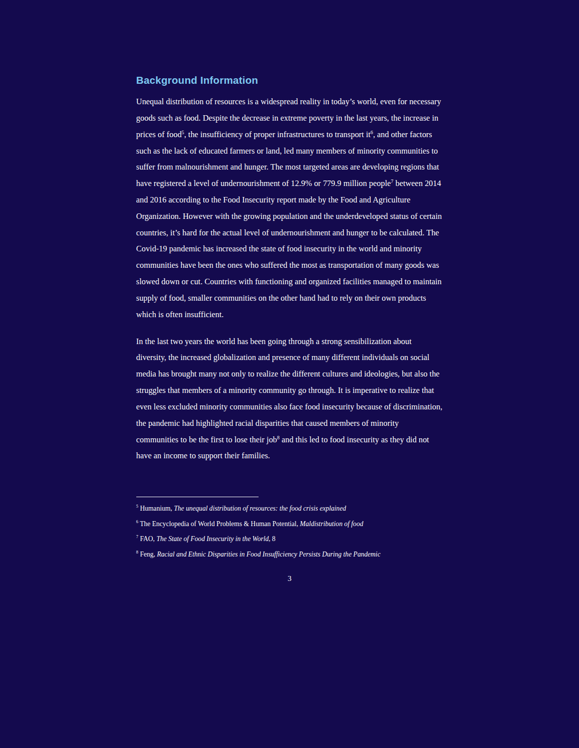Background Information
Unequal distribution of resources is a widespread reality in today’s world, even for necessary goods such as food. Despite the decrease in extreme poverty in the last years, the increase in prices of food5, the insufficiency of proper infrastructures to transport it6, and other factors such as the lack of educated farmers or land, led many members of minority communities to suffer from malnourishment and hunger. The most targeted areas are developing regions that have registered a level of undernourishment of 12.9% or 779.9 million people7 between 2014 and 2016 according to the Food Insecurity report made by the Food and Agriculture Organization. However with the growing population and the underdeveloped status of certain countries, it’s hard for the actual level of undernourishment and hunger to be calculated. The Covid-19 pandemic has increased the state of food insecurity in the world and minority communities have been the ones who suffered the most as transportation of many goods was slowed down or cut. Countries with functioning and organized facilities managed to maintain supply of food, smaller communities on the other hand had to rely on their own products which is often insufficient.
In the last two years the world has been going through a strong sensibilization about diversity, the increased globalization and presence of many different individuals on social media has brought many not only to realize the different cultures and ideologies, but also the struggles that members of a minority community go through. It is imperative to realize that even less excluded minority communities also face food insecurity because of discrimination, the pandemic had highlighted racial disparities that caused members of minority communities to be the first to lose their job8 and this led to food insecurity as they did not have an income to support their families.
5 Humanium, The unequal distribution of resources: the food crisis explained
6 The Encyclopedia of World Problems & Human Potential, Maldistribution of food
7 FAO, The State of Food Insecurity in the World, 8
8 Feng, Racial and Ethnic Disparities in Food Insufficiency Persists During the Pandemic
3